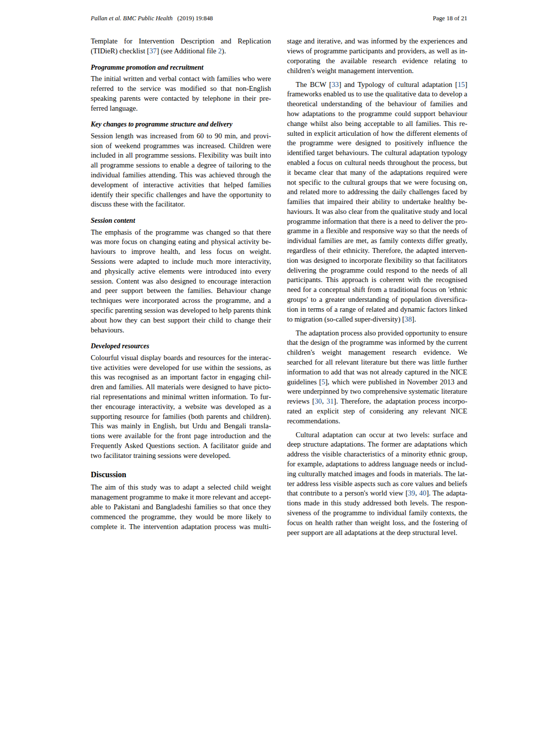Pallan et al. BMC Public Health (2019) 19:848 Page 18 of 21
Template for Intervention Description and Replication (TIDieR) checklist [37] (see Additional file 2).
Programme promotion and recruitment
The initial written and verbal contact with families who were referred to the service was modified so that non-English speaking parents were contacted by telephone in their preferred language.
Key changes to programme structure and delivery
Session length was increased from 60 to 90 min, and provision of weekend programmes was increased. Children were included in all programme sessions. Flexibility was built into all programme sessions to enable a degree of tailoring to the individual families attending. This was achieved through the development of interactive activities that helped families identify their specific challenges and have the opportunity to discuss these with the facilitator.
Session content
The emphasis of the programme was changed so that there was more focus on changing eating and physical activity behaviours to improve health, and less focus on weight. Sessions were adapted to include much more interactivity, and physically active elements were introduced into every session. Content was also designed to encourage interaction and peer support between the families. Behaviour change techniques were incorporated across the programme, and a specific parenting session was developed to help parents think about how they can best support their child to change their behaviours.
Developed resources
Colourful visual display boards and resources for the interactive activities were developed for use within the sessions, as this was recognised as an important factor in engaging children and families. All materials were designed to have pictorial representations and minimal written information. To further encourage interactivity, a website was developed as a supporting resource for families (both parents and children). This was mainly in English, but Urdu and Bengali translations were available for the front page introduction and the Frequently Asked Questions section. A facilitator guide and two facilitator training sessions were developed.
Discussion
The aim of this study was to adapt a selected child weight management programme to make it more relevant and acceptable to Pakistani and Bangladeshi families so that once they commenced the programme, they would be more likely to complete it. The intervention adaptation process was multistage and iterative, and was informed by the experiences and views of programme participants and providers, as well as incorporating the available research evidence relating to children's weight management intervention.
The BCW [33] and Typology of cultural adaptation [15] frameworks enabled us to use the qualitative data to develop a theoretical understanding of the behaviour of families and how adaptations to the programme could support behaviour change whilst also being acceptable to all families. This resulted in explicit articulation of how the different elements of the programme were designed to positively influence the identified target behaviours. The cultural adaptation typology enabled a focus on cultural needs throughout the process, but it became clear that many of the adaptations required were not specific to the cultural groups that we were focusing on, and related more to addressing the daily challenges faced by families that impaired their ability to undertake healthy behaviours. It was also clear from the qualitative study and local programme information that there is a need to deliver the programme in a flexible and responsive way so that the needs of individual families are met, as family contexts differ greatly, regardless of their ethnicity. Therefore, the adapted intervention was designed to incorporate flexibility so that facilitators delivering the programme could respond to the needs of all participants. This approach is coherent with the recognised need for a conceptual shift from a traditional focus on 'ethnic groups' to a greater understanding of population diversification in terms of a range of related and dynamic factors linked to migration (so-called super-diversity) [38].
The adaptation process also provided opportunity to ensure that the design of the programme was informed by the current children's weight management research evidence. We searched for all relevant literature but there was little further information to add that was not already captured in the NICE guidelines [5], which were published in November 2013 and were underpinned by two comprehensive systematic literature reviews [30, 31]. Therefore, the adaptation process incorporated an explicit step of considering any relevant NICE recommendations.
Cultural adaptation can occur at two levels: surface and deep structure adaptations. The former are adaptations which address the visible characteristics of a minority ethnic group, for example, adaptations to address language needs or including culturally matched images and foods in materials. The latter address less visible aspects such as core values and beliefs that contribute to a person's world view [39, 40]. The adaptations made in this study addressed both levels. The responsiveness of the programme to individual family contexts, the focus on health rather than weight loss, and the fostering of peer support are all adaptations at the deep structural level.